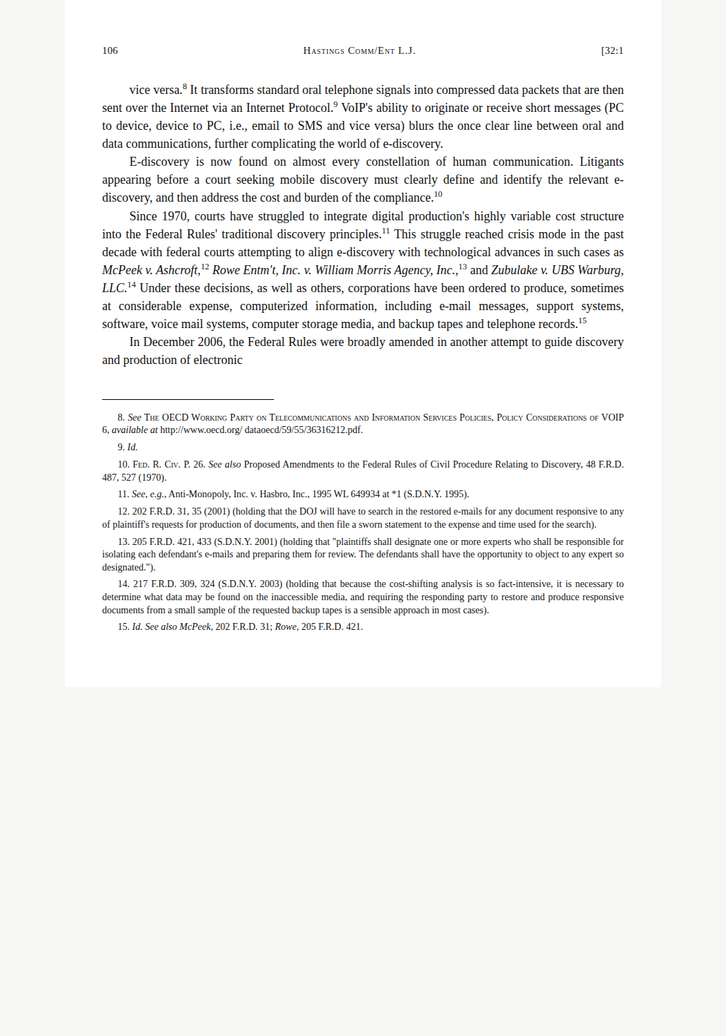106 Hastings Comm/Ent L.J. [32:1
vice versa.8 It transforms standard oral telephone signals into compressed data packets that are then sent over the Internet via an Internet Protocol.9 VoIP's ability to originate or receive short messages (PC to device, device to PC, i.e., email to SMS and vice versa) blurs the once clear line between oral and data communications, further complicating the world of e-discovery.
E-discovery is now found on almost every constellation of human communication. Litigants appearing before a court seeking mobile discovery must clearly define and identify the relevant e-discovery, and then address the cost and burden of the compliance.10
Since 1970, courts have struggled to integrate digital production's highly variable cost structure into the Federal Rules' traditional discovery principles.11 This struggle reached crisis mode in the past decade with federal courts attempting to align e-discovery with technological advances in such cases as McPeek v. Ashcroft,12 Rowe Entm't, Inc. v. William Morris Agency, Inc.,13 and Zubulake v. UBS Warburg, LLC.14 Under these decisions, as well as others, corporations have been ordered to produce, sometimes at considerable expense, computerized information, including e-mail messages, support systems, software, voice mail systems, computer storage media, and backup tapes and telephone records.15
In December 2006, the Federal Rules were broadly amended in another attempt to guide discovery and production of electronic
8. See The OECD Working Party on Telecommunications and Information Services Policies, Policy Considerations of VOIP 6, available at http://www.oecd.org/ dataoecd/59/55/36316212.pdf.
9. Id.
10. Fed. R. Civ. P. 26. See also Proposed Amendments to the Federal Rules of Civil Procedure Relating to Discovery, 48 F.R.D. 487, 527 (1970).
11. See, e.g., Anti-Monopoly, Inc. v. Hasbro, Inc., 1995 WL 649934 at *1 (S.D.N.Y. 1995).
12. 202 F.R.D. 31, 35 (2001) (holding that the DOJ will have to search in the restored e-mails for any document responsive to any of plaintiff's requests for production of documents, and then file a sworn statement to the expense and time used for the search).
13. 205 F.R.D. 421, 433 (S.D.N.Y. 2001) (holding that "plaintiffs shall designate one or more experts who shall be responsible for isolating each defendant's e-mails and preparing them for review. The defendants shall have the opportunity to object to any expert so designated.").
14. 217 F.R.D. 309, 324 (S.D.N.Y. 2003) (holding that because the cost-shifting analysis is so fact-intensive, it is necessary to determine what data may be found on the inaccessible media, and requiring the responding party to restore and produce responsive documents from a small sample of the requested backup tapes is a sensible approach in most cases).
15. Id. See also McPeek, 202 F.R.D. 31; Rowe, 205 F.R.D. 421.